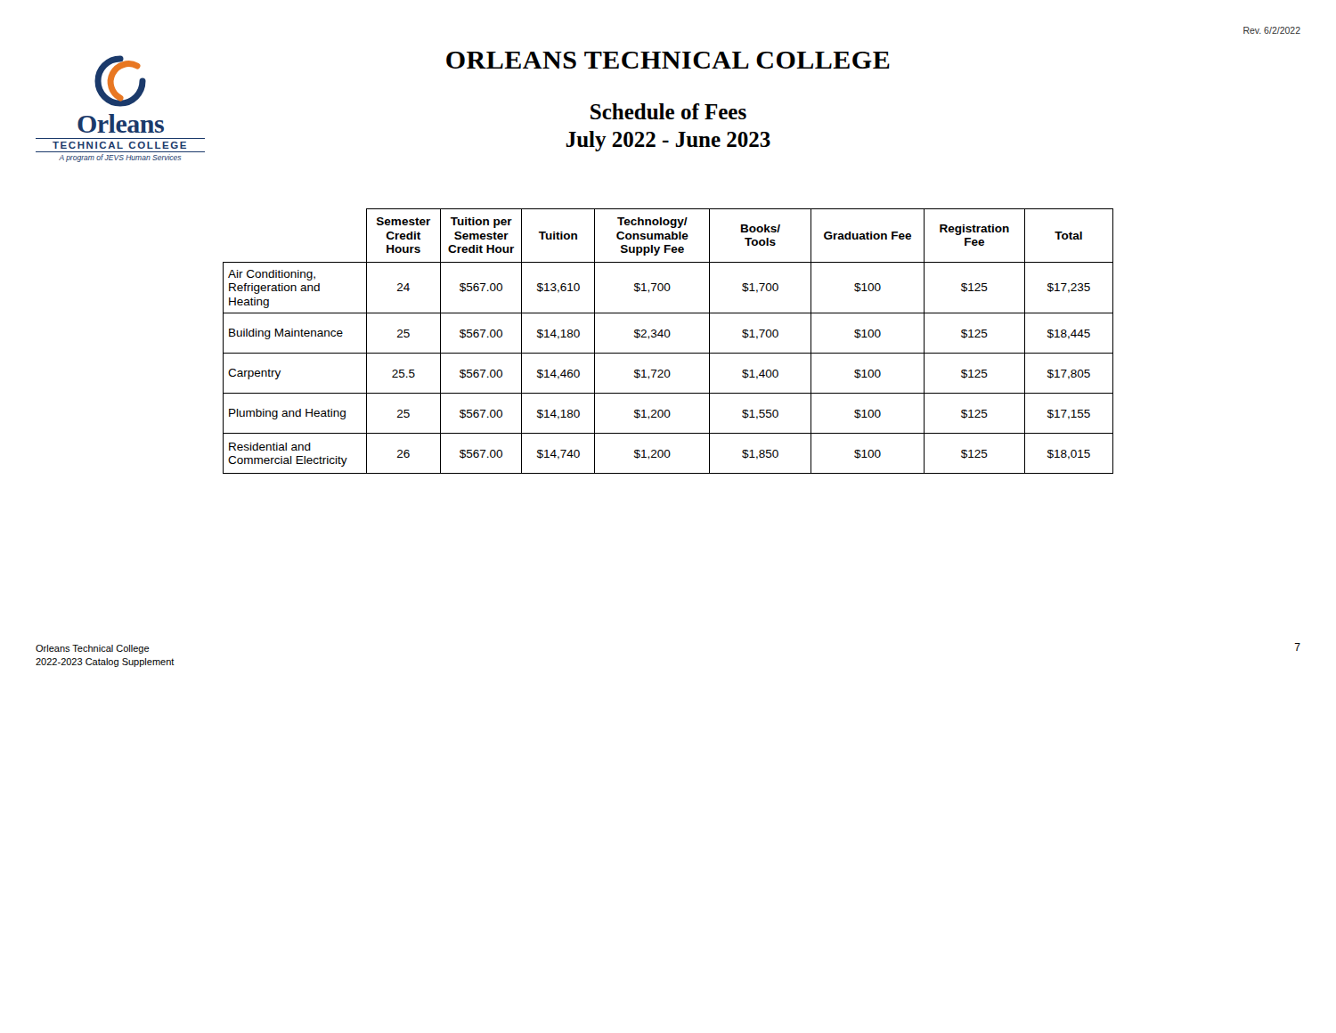Rev. 6/2/2022
Orleans
TECHNICAL COLLEGE
A program of JEVS Human Services
ORLEANS TECHNICAL COLLEGE
Schedule of Fees
July 2022 - June 2023
| | Semester Credit Hours | Tuition per Semester Credit Hour | Tuition | Technology/ Consumable Supply Fee | Books/ Tools | Graduation Fee | Registration Fee | Total |
| --- | --- | --- | --- | --- | --- | --- | --- | --- |
| Air Conditioning, Refrigeration and Heating | 24 | $567.00 | $13,610 | $1,700 | $1,700 | $100 | $125 | $17,235 |
| Building Maintenance | 25 | $567.00 | $14,180 | $2,340 | $1,700 | $100 | $125 | $18,445 |
| Carpentry | 25.5 | $567.00 | $14,460 | $1,720 | $1,400 | $100 | $125 | $17,805 |
| Plumbing and Heating | 25 | $567.00 | $14,180 | $1,200 | $1,550 | $100 | $125 | $17,155 |
| Residential and Commercial Electricity | 26 | $567.00 | $14,740 | $1,200 | $1,850 | $100 | $125 | $18,015 |
7
Orleans Technical College
2022-2023 Catalog Supplement